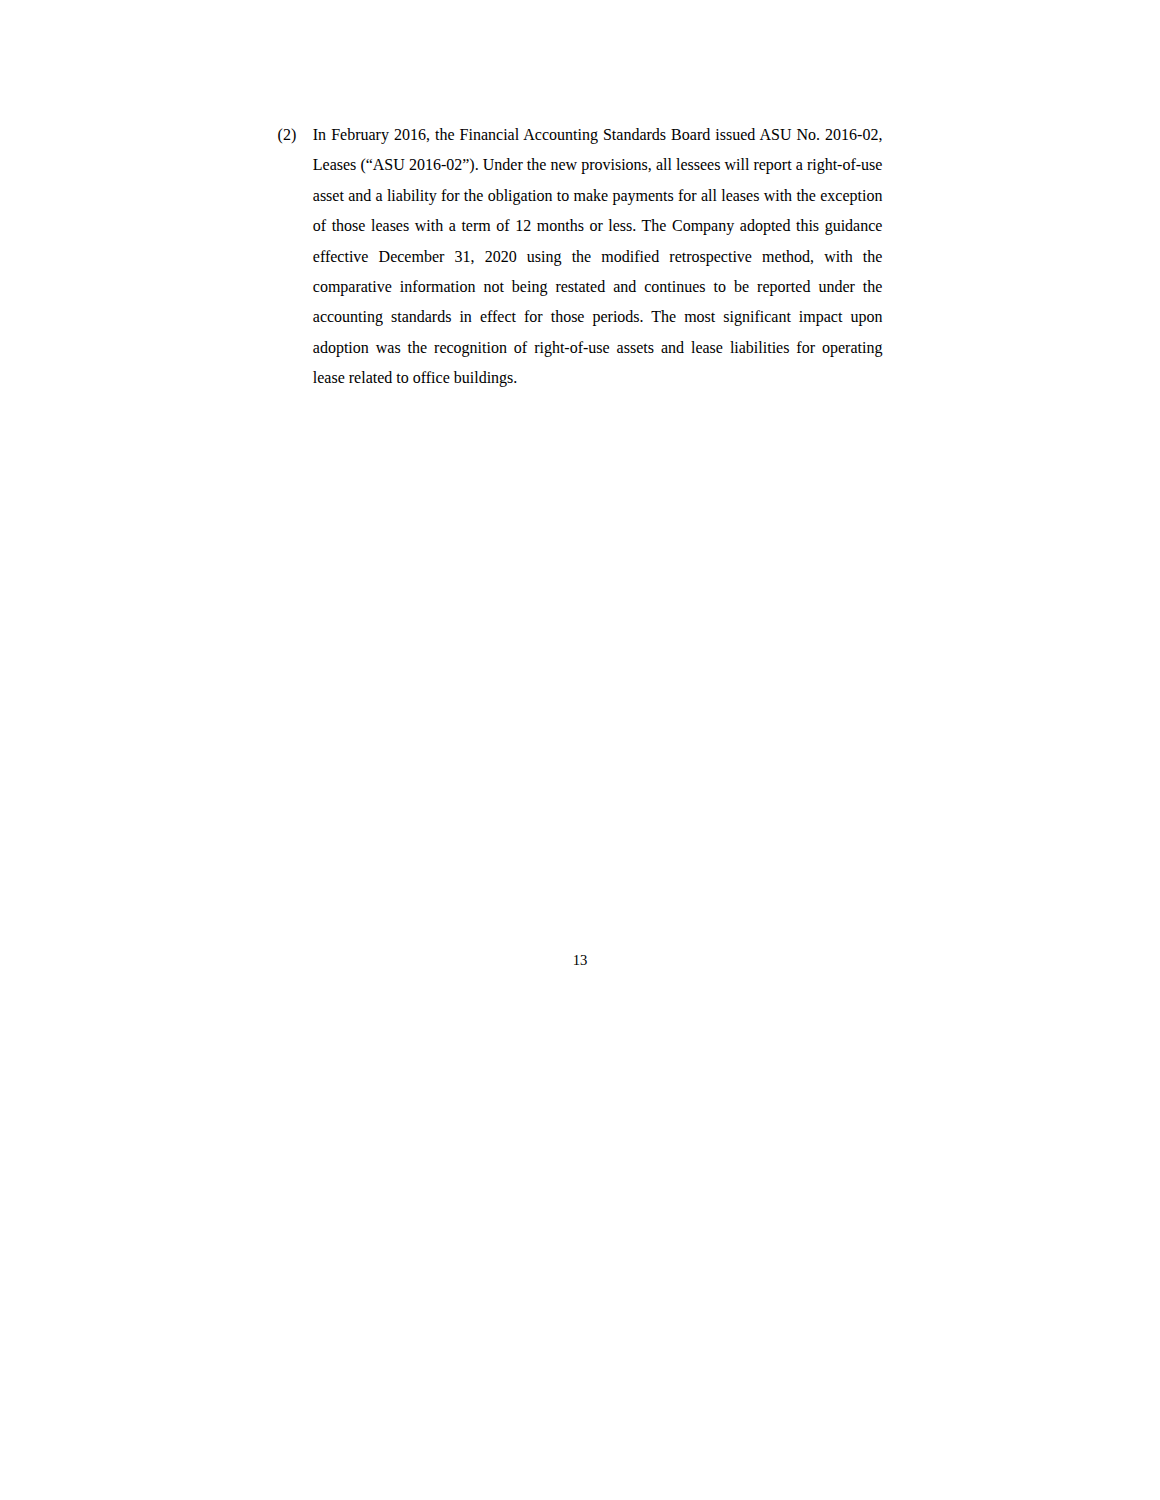(2)
In February 2016, the Financial Accounting Standards Board issued ASU No. 2016-02, Leases (“ASU 2016-02”). Under the new provisions, all lessees will report a right-of-use asset and a liability for the obligation to make payments for all leases with the exception of those leases with a term of 12 months or less. The Company adopted this guidance effective December 31, 2020 using the modified retrospective method, with the comparative information not being restated and continues to be reported under the accounting standards in effect for those periods. The most significant impact upon adoption was the recognition of right-of-use assets and lease liabilities for operating lease related to office buildings.
13